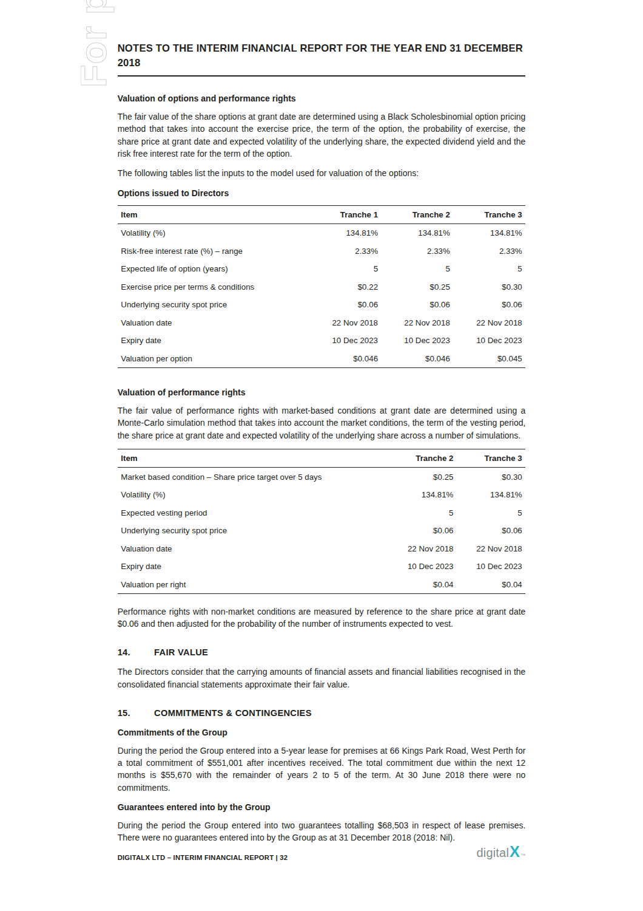For personal use only
NOTES TO THE INTERIM FINANCIAL REPORT FOR THE YEAR END 31 DECEMBER 2018
Valuation of options and performance rights
The fair value of the share options at grant date are determined using a Black Scholesbinomial option pricing method that takes into account the exercise price, the term of the option, the probability of exercise, the share price at grant date and expected volatility of the underlying share, the expected dividend yield and the risk free interest rate for the term of the option.
The following tables list the inputs to the model used for valuation of the options:
Options issued to Directors
| Item | Tranche 1 | Tranche 2 | Tranche 3 |
| --- | --- | --- | --- |
| Volatility (%) | 134.81% | 134.81% | 134.81% |
| Risk-free interest rate (%) – range | 2.33% | 2.33% | 2.33% |
| Expected life of option (years) | 5 | 5 | 5 |
| Exercise price per terms & conditions | $0.22 | $0.25 | $0.30 |
| Underlying security spot price | $0.06 | $0.06 | $0.06 |
| Valuation date | 22 Nov 2018 | 22 Nov 2018 | 22 Nov 2018 |
| Expiry date | 10 Dec 2023 | 10 Dec 2023 | 10 Dec 2023 |
| Valuation per option | $0.046 | $0.046 | $0.045 |
Valuation of performance rights
The fair value of performance rights with market-based conditions at grant date are determined using a Monte-Carlo simulation method that takes into account the market conditions, the term of the vesting period, the share price at grant date and expected volatility of the underlying share across a number of simulations.
| Item | Tranche 2 | Tranche 3 |
| --- | --- | --- |
| Market based condition – Share price target over 5 days | $0.25 | $0.30 |
| Volatility (%) | 134.81% | 134.81% |
| Expected vesting period | 5 | 5 |
| Underlying security spot price | $0.06 | $0.06 |
| Valuation date | 22 Nov 2018 | 22 Nov 2018 |
| Expiry date | 10 Dec 2023 | 10 Dec 2023 |
| Valuation per right | $0.04 | $0.04 |
Performance rights with non-market conditions are measured by reference to the share price at grant date $0.06 and then adjusted for the probability of the number of instruments expected to vest.
14. FAIR VALUE
The Directors consider that the carrying amounts of financial assets and financial liabilities recognised in the consolidated financial statements approximate their fair value.
15. COMMITMENTS & CONTINGENCIES
Commitments of the Group
During the period the Group entered into a 5-year lease for premises at 66 Kings Park Road, West Perth for a total commitment of $551,001 after incentives received. The total commitment due within the next 12 months is $55,670 with the remainder of years 2 to 5 of the term. At 30 June 2018 there were no commitments.
Guarantees entered into by the Group
During the period the Group entered into two guarantees totalling $68,503 in respect of lease premises. There were no guarantees entered into by the Group as at 31 December 2018 (2018: Nil).
DIGITALX LTD – INTERIM FINANCIAL REPORT | 32
digitalX™